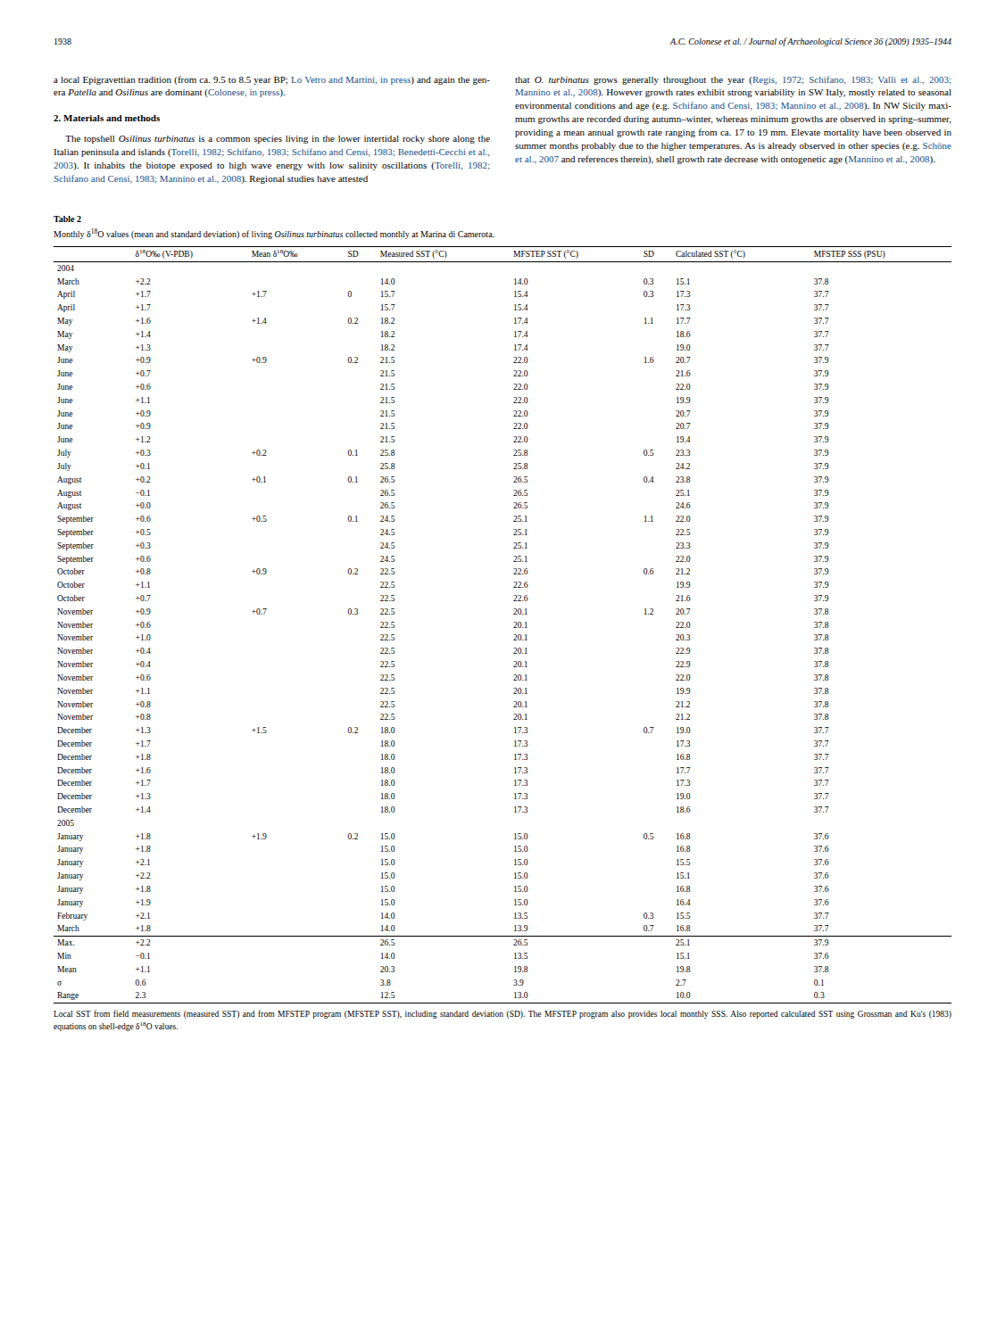1938
A.C. Colonese et al. / Journal of Archaeological Science 36 (2009) 1935–1944
a local Epigravettian tradition (from ca. 9.5 to 8.5 year BP; Lo Vetro and Martini, in press) and again the genera Patella and Osilinus are dominant (Colonese, in press).
2. Materials and methods
The topshell Osilinus turbinatus is a common species living in the lower intertidal rocky shore along the Italian peninsula and islands (Torelli, 1982; Schifano, 1983; Schifano and Censi, 1983; Benedetti-Cecchi et al., 2003). It inhabits the biotope exposed to high wave energy with low salinity oscillations (Torelli, 1982; Schifano and Censi, 1983; Mannino et al., 2008). Regional studies have attested
that O. turbinatus grows generally throughout the year (Regis, 1972; Schifano, 1983; Valli et al., 2003; Mannino et al., 2008). However growth rates exhibit strong variability in SW Italy, mostly related to seasonal environmental conditions and age (e.g. Schifano and Censi, 1983; Mannino et al., 2008). In NW Sicily maximum growths are recorded during autumn–winter, whereas minimum growths are observed in spring–summer, providing a mean annual growth rate ranging from ca. 17 to 19 mm. Elevate mortality have been observed in summer months probably due to the higher temperatures. As is already observed in other species (e.g. Schöne et al., 2007 and references therein), shell growth rate decrease with ontogenetic age (Mannino et al., 2008).
Table 2 Monthly δ18O values (mean and standard deviation) of living Osilinus turbinatus collected monthly at Marina di Camerota.
| | δ 18 O‰ (V-PDB) | Mean δ 18 O‰ | SD | Measured SST (°C) | MFSTEP SST (°C) | SD | Calculated SST (°C) | MFSTEP SSS (PSU) |
| --- | --- | --- | --- | --- | --- | --- | --- | --- |
| 2004 | | | | | | | | |
| March | +2.2 | | | 14.0 | 14.0 | 0.3 | 15.1 | 37.8 |
| April | +1.7 | +1.7 | 0 | 15.7 | 15.4 | 0.3 | 17.3 | 37.7 |
| April | +1.7 | | | 15.7 | 15.4 | | 17.3 | 37.7 |
| May | +1.6 | +1.4 | 0.2 | 18.2 | 17.4 | 1.1 | 17.7 | 37.7 |
| May | +1.4 | | | 18.2 | 17.4 | | 18.6 | 37.7 |
| May | +1.3 | | | 18.2 | 17.4 | | 19.0 | 37.7 |
| June | +0.9 | +0.9 | 0.2 | 21.5 | 22.0 | 1.6 | 20.7 | 37.9 |
| June | +0.7 | | | 21.5 | 22.0 | | 21.6 | 37.9 |
| June | +0.6 | | | 21.5 | 22.0 | | 22.0 | 37.9 |
| June | +1.1 | | | 21.5 | 22.0 | | 19.9 | 37.9 |
| June | +0.9 | | | 21.5 | 22.0 | | 20.7 | 37.9 |
| June | +0.9 | | | 21.5 | 22.0 | | 20.7 | 37.9 |
| June | +1.2 | | | 21.5 | 22.0 | | 19.4 | 37.9 |
| July | +0.3 | +0.2 | 0.1 | 25.8 | 25.8 | 0.5 | 23.3 | 37.9 |
| July | +0.1 | | | 25.8 | 25.8 | | 24.2 | 37.9 |
| August | +0.2 | +0.1 | 0.1 | 26.5 | 26.5 | 0.4 | 23.8 | 37.9 |
| August | −0.1 | | | 26.5 | 26.5 | | 25.1 | 37.9 |
| August | +0.0 | | | 26.5 | 26.5 | | 24.6 | 37.9 |
| September | +0.6 | +0.5 | 0.1 | 24.5 | 25.1 | 1.1 | 22.0 | 37.9 |
| September | +0.5 | | | 24.5 | 25.1 | | 22.5 | 37.9 |
| September | +0.3 | | | 24.5 | 25.1 | | 23.3 | 37.9 |
| September | +0.6 | | | 24.5 | 25.1 | | 22.0 | 37.9 |
| October | +0.8 | +0.9 | 0.2 | 22.5 | 22.6 | 0.6 | 21.2 | 37.9 |
| October | +1.1 | | | 22.5 | 22.6 | | 19.9 | 37.9 |
| October | +0.7 | | | 22.5 | 22.6 | | 21.6 | 37.9 |
| November | +0.9 | +0.7 | 0.3 | 22.5 | 20.1 | 1.2 | 20.7 | 37.8 |
| November | +0.6 | | | 22.5 | 20.1 | | 22.0 | 37.8 |
| November | +1.0 | | | 22.5 | 20.1 | | 20.3 | 37.8 |
| November | +0.4 | | | 22.5 | 20.1 | | 22.9 | 37.8 |
| November | +0.4 | | | 22.5 | 20.1 | | 22.9 | 37.8 |
| November | +0.6 | | | 22.5 | 20.1 | | 22.0 | 37.8 |
| November | +1.1 | | | 22.5 | 20.1 | | 19.9 | 37.8 |
| November | +0.8 | | | 22.5 | 20.1 | | 21.2 | 37.8 |
| November | +0.8 | | | 22.5 | 20.1 | | 21.2 | 37.8 |
| December | +1.3 | +1.5 | 0.2 | 18.0 | 17.3 | 0.7 | 19.0 | 37.7 |
| December | +1.7 | | | 18.0 | 17.3 | | 17.3 | 37.7 |
| December | +1.8 | | | 18.0 | 17.3 | | 16.8 | 37.7 |
| December | +1.6 | | | 18.0 | 17.3 | | 17.7 | 37.7 |
| December | +1.7 | | | 18.0 | 17.3 | | 17.3 | 37.7 |
| December | +1.3 | | | 18.0 | 17.3 | | 19.0 | 37.7 |
| December | +1.4 | | | 18.0 | 17.3 | | 18.6 | 37.7 |
| 2005 | | | | | | | | |
| January | +1.8 | +1.9 | 0.2 | 15.0 | 15.0 | 0.5 | 16.8 | 37.6 |
| January | +1.8 | | | 15.0 | 15.0 | | 16.8 | 37.6 |
| January | +2.1 | | | 15.0 | 15.0 | | 15.5 | 37.6 |
| January | +2.2 | | | 15.0 | 15.0 | | 15.1 | 37.6 |
| January | +1.8 | | | 15.0 | 15.0 | | 16.8 | 37.6 |
| January | +1.9 | | | 15.0 | 15.0 | | 16.4 | 37.6 |
| February | +2.1 | | | 14.0 | 13.5 | 0.3 | 15.5 | 37.7 |
| March | +1.8 | | | 14.0 | 13.9 | 0.7 | 16.8 | 37.7 |
| Max. | +2.2 | | | 26.5 | 26.5 | | 25.1 | 37.9 |
| Min | −0.1 | | | 14.0 | 13.5 | | 15.1 | 37.6 |
| Mean | +1.1 | | | 20.3 | 19.8 | | 19.8 | 37.8 |
| σ | 0.6 | | | 3.8 | 3.9 | | 2.7 | 0.1 |
| Range | 2.3 | | | 12.5 | 13.0 | | 10.0 | 0.3 |
Local SST from field measurements (measured SST) and from MFSTEP program (MFSTEP SST), including standard deviation (SD). The MFSTEP program also provides local monthly SSS. Also reported calculated SST using Grossman and Ku's (1983) equations on shell-edge δ18O values.